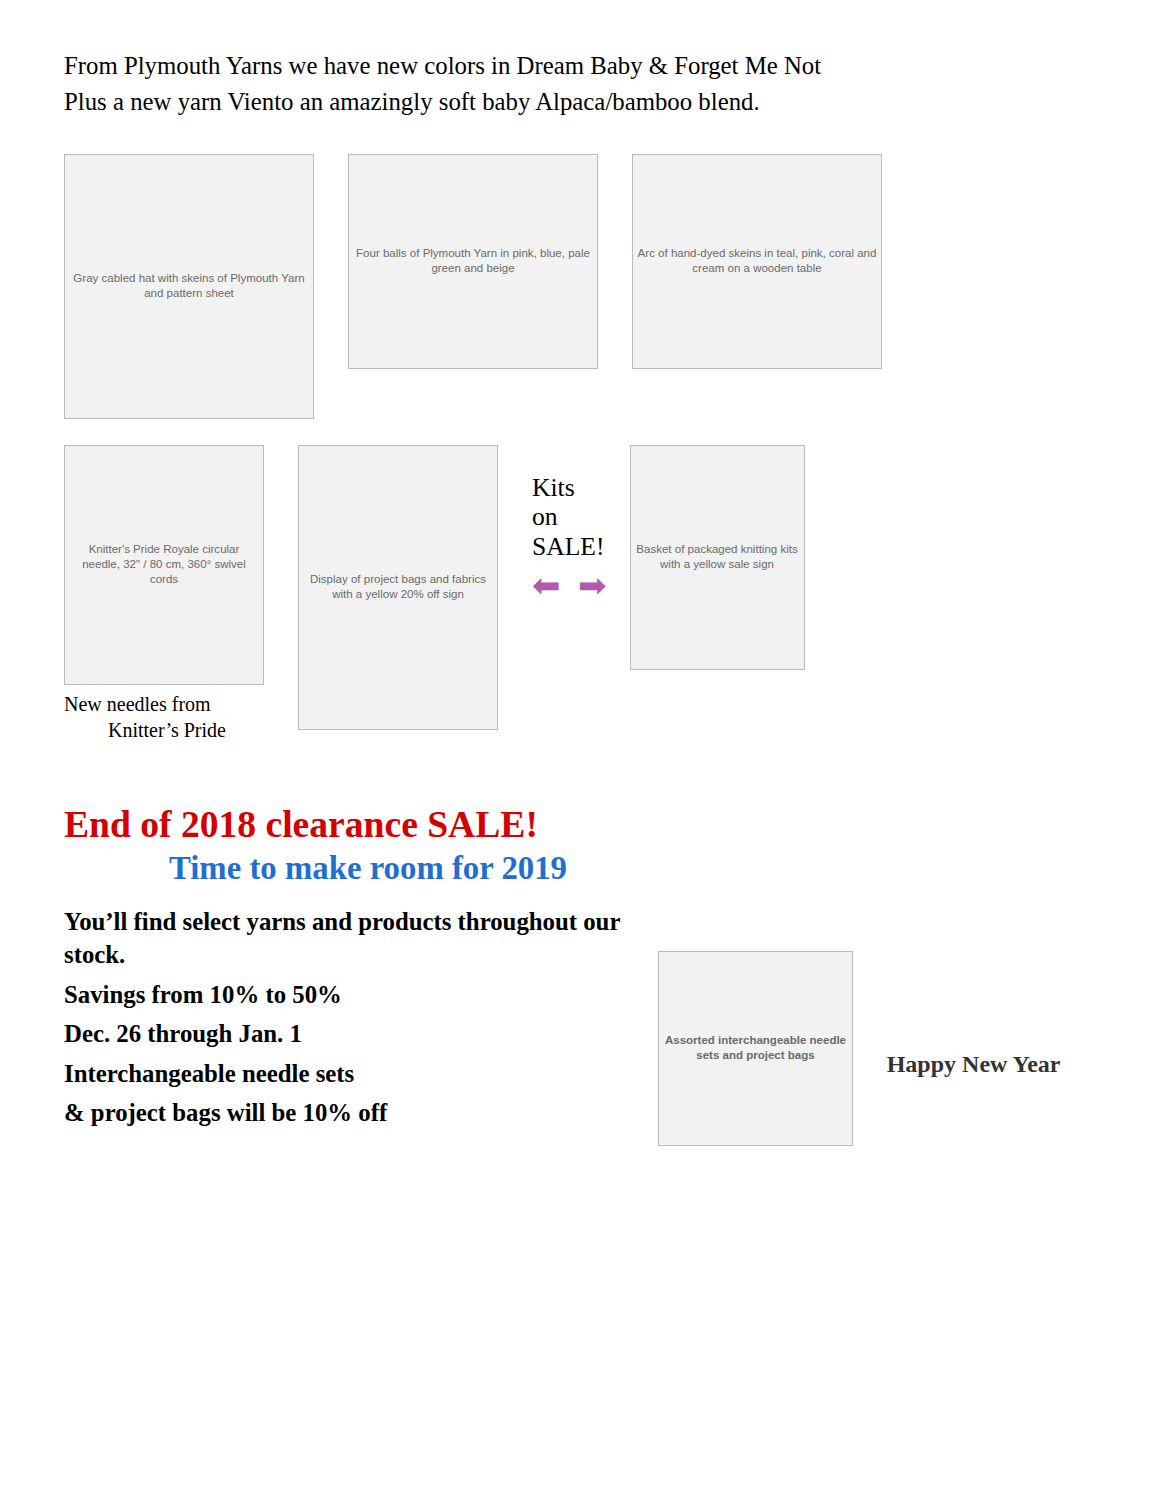From Plymouth Yarns we have new colors in Dream Baby & Forget Me Not
Plus a new yarn Viento an amazingly soft baby Alpaca/bamboo blend.
Gray cabled hat with skeins of Plymouth Yarn and pattern sheet
Four balls of Plymouth Yarn in pink, blue, pale green and beige
Arc of hand-dyed skeins in teal, pink, coral and cream on a wooden table
Knitter's Pride Royale circular needle, 32" / 80 cm, 360° swivel cords
New needles from Knitter’s Pride
Display of project bags and fabrics with a yellow 20% off sign
Kits
on
SALE!
⬅ ➡
Basket of packaged knitting kits with a yellow sale sign
End of 2018 clearance SALE!
Time to make room for 2019
You’ll find select yarns and products throughout our stock.
Savings from 10% to 50%
Dec. 26 through Jan. 1
Interchangeable needle sets
& project bags will be 10% off
Assorted interchangeable needle sets and project bags
Happy New Year